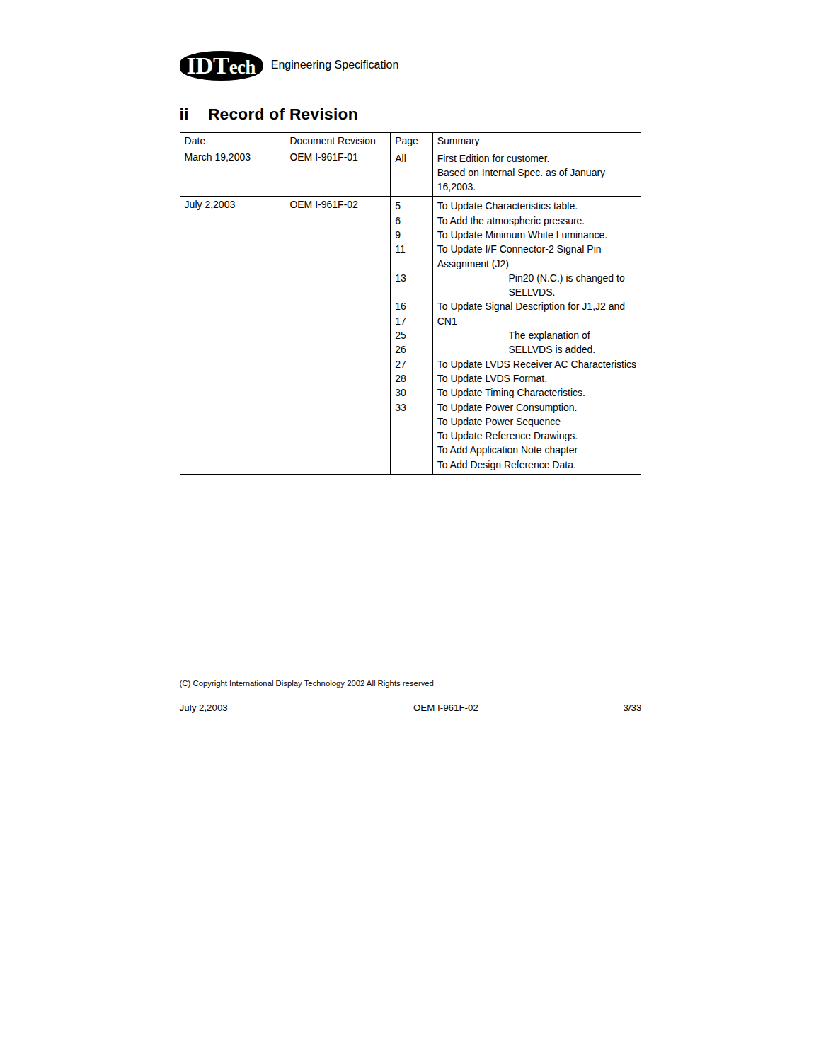IDTech Engineering Specification
ii Record of Revision
| Date | Document Revision | Page | Summary |
| --- | --- | --- | --- |
| March 19,2003 | OEM I-961F-01 | All | First Edition for customer. Based on Internal Spec. as of January 16,2003. |
| July 2,2003 | OEM I-961F-02 | 5 6 9 11 13 16 17 25 26 27 28 30 33 | To Update Characteristics table. To Add the atmospheric pressure. To Update Minimum White Luminance. To Update I/F Connector-2 Signal Pin Assignment (J2) Pin20 (N.C.) is changed to SELLVDS. To Update Signal Description for J1,J2 and CN1 The explanation of SELLVDS is added. To Update LVDS Receiver AC Characteristics To Update LVDS Format. To Update Timing Characteristics. To Update Power Consumption. To Update Power Sequence To Update Reference Drawings. To Add Application Note chapter To Add Design Reference Data. |
(C) Copyright International Display Technology 2002 All Rights reserved
July 2,2003 OEM I-961F-02 3/33